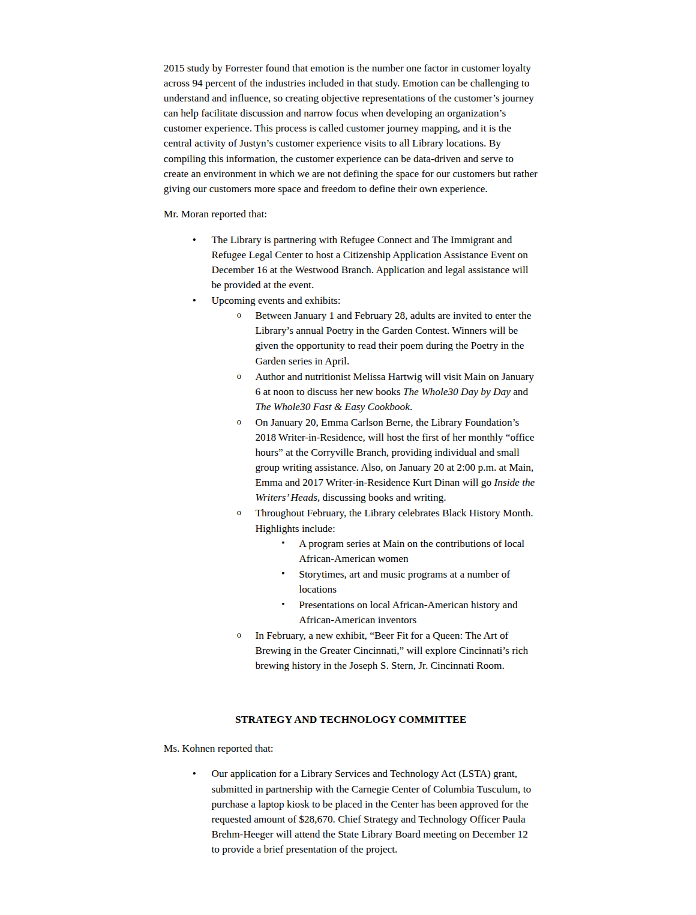2015 study by Forrester found that emotion is the number one factor in customer loyalty across 94 percent of the industries included in that study. Emotion can be challenging to understand and influence, so creating objective representations of the customer’s journey can help facilitate discussion and narrow focus when developing an organization’s customer experience. This process is called customer journey mapping, and it is the central activity of Justyn’s customer experience visits to all Library locations. By compiling this information, the customer experience can be data-driven and serve to create an environment in which we are not defining the space for our customers but rather giving our customers more space and freedom to define their own experience.
Mr. Moran reported that:
The Library is partnering with Refugee Connect and The Immigrant and Refugee Legal Center to host a Citizenship Application Assistance Event on December 16 at the Westwood Branch. Application and legal assistance will be provided at the event.
Upcoming events and exhibits:
Between January 1 and February 28, adults are invited to enter the Library’s annual Poetry in the Garden Contest. Winners will be given the opportunity to read their poem during the Poetry in the Garden series in April.
Author and nutritionist Melissa Hartwig will visit Main on January 6 at noon to discuss her new books The Whole30 Day by Day and The Whole30 Fast & Easy Cookbook.
On January 20, Emma Carlson Berne, the Library Foundation’s 2018 Writer-in-Residence, will host the first of her monthly “office hours” at the Corryville Branch, providing individual and small group writing assistance. Also, on January 20 at 2:00 p.m. at Main, Emma and 2017 Writer-in-Residence Kurt Dinan will go Inside the Writers’ Heads, discussing books and writing.
Throughout February, the Library celebrates Black History Month. Highlights include:
A program series at Main on the contributions of local African-American women
Storytimes, art and music programs at a number of locations
Presentations on local African-American history and African-American inventors
In February, a new exhibit, “Beer Fit for a Queen: The Art of Brewing in the Greater Cincinnati,” will explore Cincinnati’s rich brewing history in the Joseph S. Stern, Jr. Cincinnati Room.
STRATEGY AND TECHNOLOGY COMMITTEE
Ms. Kohnen reported that:
Our application for a Library Services and Technology Act (LSTA) grant, submitted in partnership with the Carnegie Center of Columbia Tusculum, to purchase a laptop kiosk to be placed in the Center has been approved for the requested amount of $28,670. Chief Strategy and Technology Officer Paula Brehm-Heeger will attend the State Library Board meeting on December 12 to provide a brief presentation of the project.